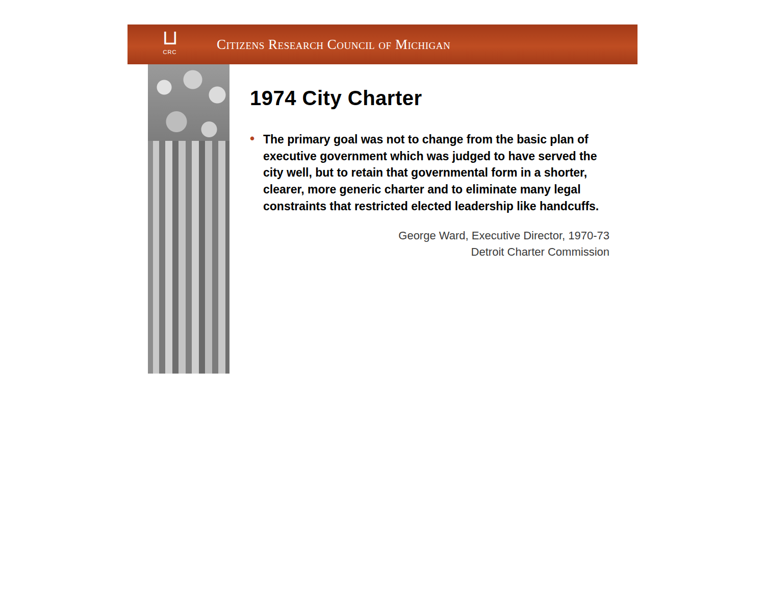Citizens Research Council of Michigan
⊔ CRC
1974 City Charter
The primary goal was not to change from the basic plan of executive government which was judged to have served the city well, but to retain that governmental form in a shorter, clearer, more generic charter and to eliminate many legal constraints that restricted elected leadership like handcuffs.
George Ward, Executive Director, 1970-73
Detroit Charter Commission